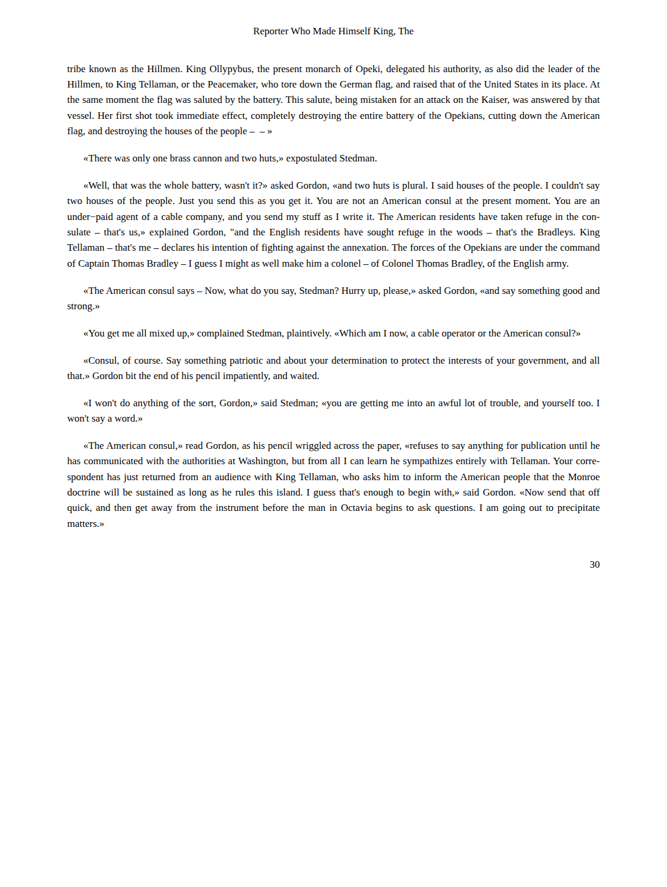Reporter Who Made Himself King, The
tribe known as the Hillmen. King Ollypybus, the present monarch of Opeki, delegated his authority, as also did the leader of the Hillmen, to King Tellaman, or the Peacemaker, who tore down the German flag, and raised that of the United States in its place. At the same moment the flag was saluted by the battery. This salute, being mistaken for an attack on the Kaiser, was answered by that vessel. Her first shot took immediate effect, completely destroying the entire battery of the Opekians, cutting down the American flag, and destroying the houses of the people – – »
«There was only one brass cannon and two huts,» expostulated Stedman.
«Well, that was the whole battery, wasn't it?» asked Gordon, «and two huts is plural. I said houses of the people. I couldn't say two houses of the people. Just you send this as you get it. You are not an American consul at the present moment. You are an under−paid agent of a cable company, and you send my stuff as I write it. The American residents have taken refuge in the consulate – that's us,» explained Gordon, "and the English residents have sought refuge in the woods – that's the Bradleys. King Tellaman – that's me – declares his intention of fighting against the annexation. The forces of the Opekians are under the command of Captain Thomas Bradley – I guess I might as well make him a colonel – of Colonel Thomas Bradley, of the English army.
«The American consul says – Now, what do you say, Stedman? Hurry up, please,» asked Gordon, «and say something good and strong.»
«You get me all mixed up,» complained Stedman, plaintively. «Which am I now, a cable operator or the American consul?»
«Consul, of course. Say something patriotic and about your determination to protect the interests of your government, and all that.» Gordon bit the end of his pencil impatiently, and waited.
«I won't do anything of the sort, Gordon,» said Stedman; «you are getting me into an awful lot of trouble, and yourself too. I won't say a word.»
«The American consul,» read Gordon, as his pencil wriggled across the paper, «refuses to say anything for publication until he has communicated with the authorities at Washington, but from all I can learn he sympathizes entirely with Tellaman. Your correspondent has just returned from an audience with King Tellaman, who asks him to inform the American people that the Monroe doctrine will be sustained as long as he rules this island. I guess that's enough to begin with,» said Gordon. «Now send that off quick, and then get away from the instrument before the man in Octavia begins to ask questions. I am going out to precipitate matters.»
30